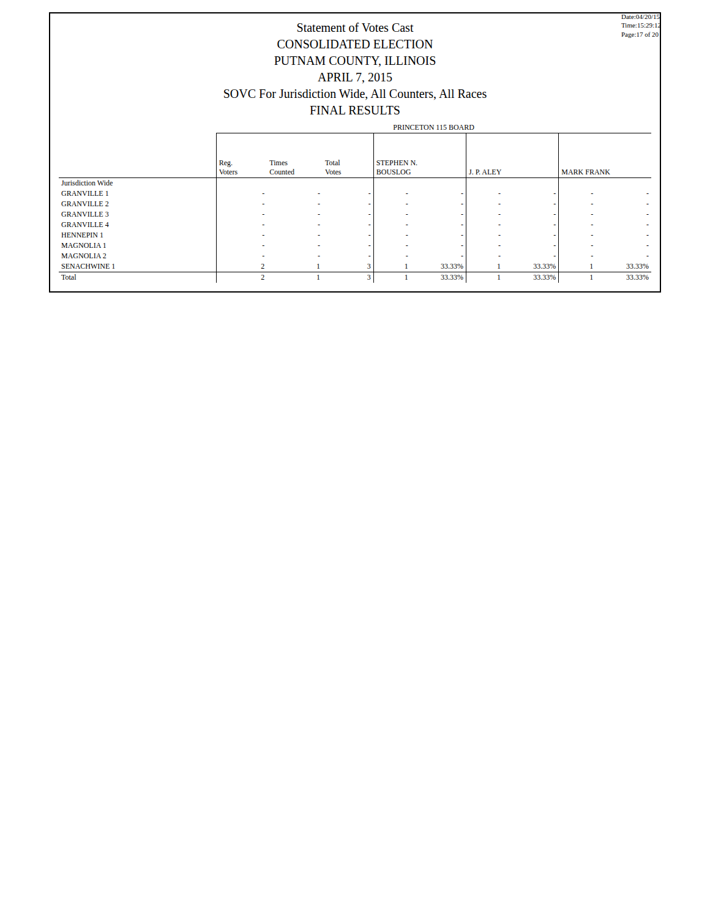Date:04/20/15
Time:15:29:12
Page:17 of 20
Statement of Votes Cast
CONSOLIDATED ELECTION
PUTNAM COUNTY, ILLINOIS
APRIL 7, 2015
SOVC For Jurisdiction Wide, All Counters, All Races
FINAL RESULTS
| | PRINCETON 115 BOARD |
| --- | --- |
| | Reg. Voters | Times Counted | Total Votes | STEPHEN N. BOUSLOG | J. P. ALEY | MARK FRANK |
| Jurisdiction Wide | | | | | | | | | |
| GRANVILLE 1 | - | - | - | - | - | - | - | - | - |
| GRANVILLE 2 | - | - | - | - | - | - | - | - | - |
| GRANVILLE 3 | - | - | - | - | - | - | - | - | - |
| GRANVILLE 4 | - | - | - | - | - | - | - | - | - |
| HENNEPIN 1 | - | - | - | - | - | - | - | - | - |
| MAGNOLIA 1 | - | - | - | - | - | - | - | - | - |
| MAGNOLIA 2 | - | - | - | - | - | - | - | - | - |
| SENACHWINE 1 | 2 | 1 | 3 | 1 | 33.33% | 1 | 33.33% | 1 | 33.33% |
| Total | 2 | 1 | 3 | 1 | 33.33% | 1 | 33.33% | 1 | 33.33% |